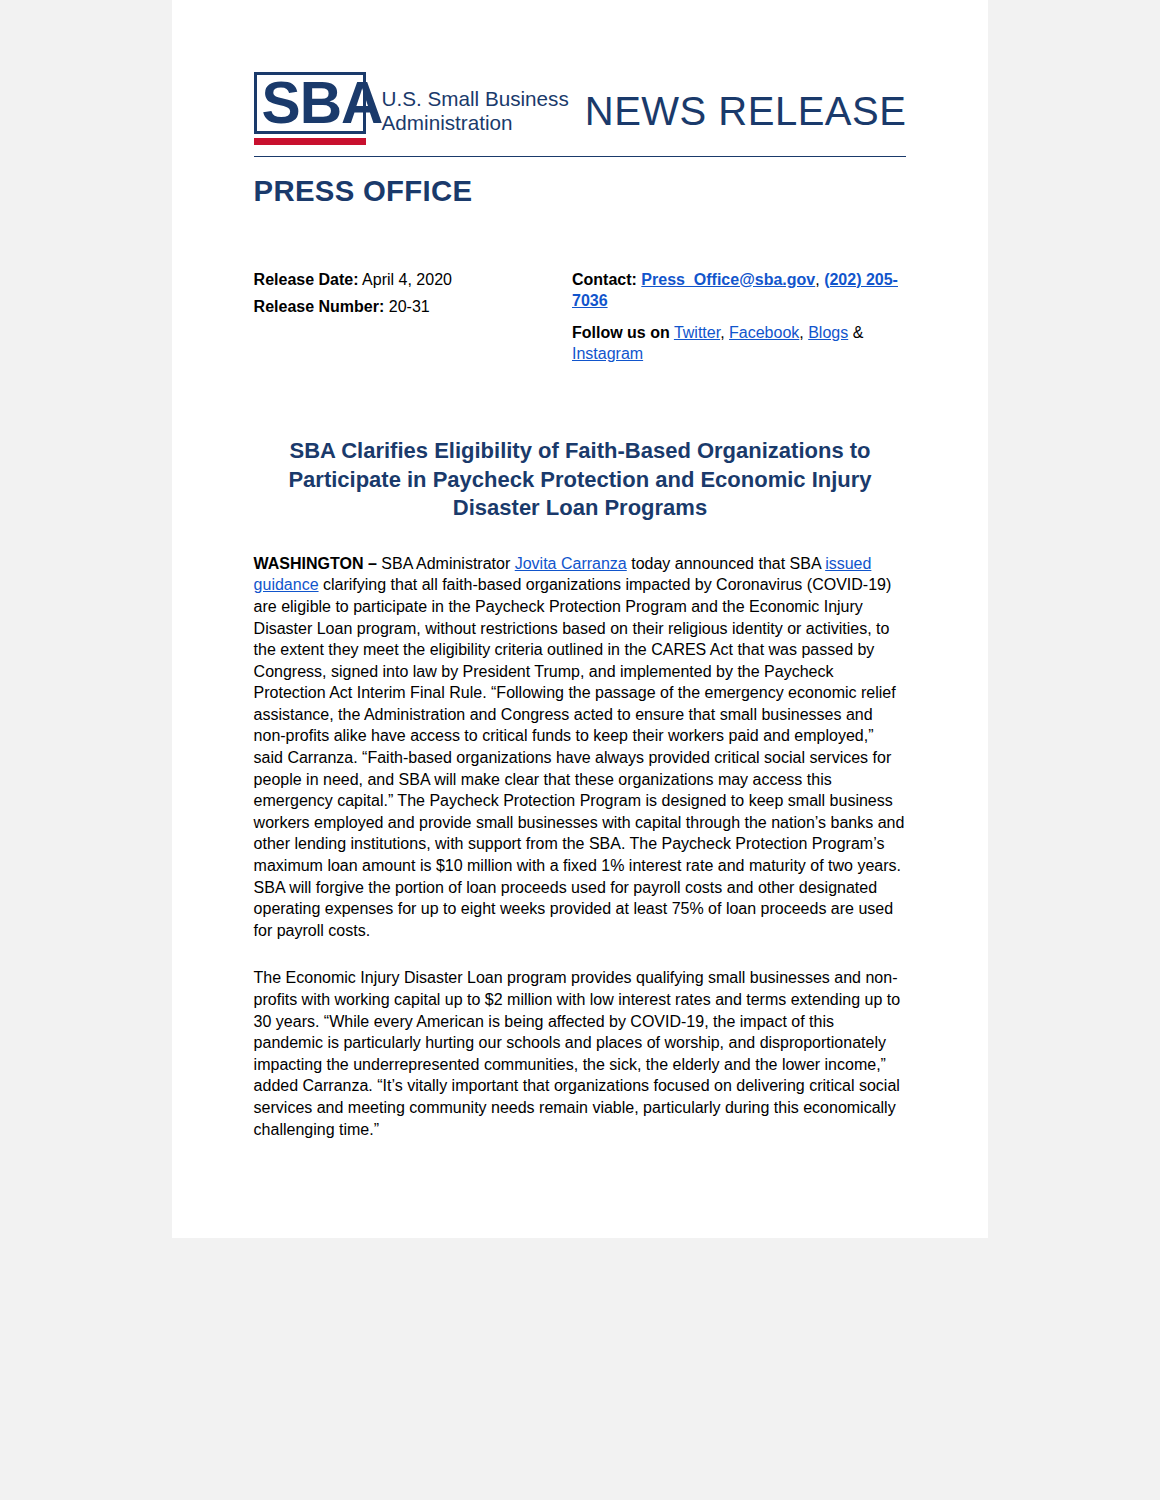SBA
U.S. Small Business
Administration
NEWS RELEASE
PRESS OFFICE
Release Date: April 4, 2020
Release Number: 20-31
Contact: Press_Office@sba.gov, (202) 205-7036
Follow us on Twitter, Facebook, Blogs & Instagram
SBA Clarifies Eligibility of Faith-Based Organizations to Participate in Paycheck Protection and Economic Injury Disaster Loan Programs
WASHINGTON – SBA Administrator Jovita Carranza today announced that SBA issued guidance clarifying that all faith-based organizations impacted by Coronavirus (COVID-19) are eligible to participate in the Paycheck Protection Program and the Economic Injury Disaster Loan program, without restrictions based on their religious identity or activities, to the extent they meet the eligibility criteria outlined in the CARES Act that was passed by Congress, signed into law by President Trump, and implemented by the Paycheck Protection Act Interim Final Rule. “Following the passage of the emergency economic relief assistance, the Administration and Congress acted to ensure that small businesses and non-profits alike have access to critical funds to keep their workers paid and employed,” said Carranza. “Faith-based organizations have always provided critical social services for people in need, and SBA will make clear that these organizations may access this emergency capital.” The Paycheck Protection Program is designed to keep small business workers employed and provide small businesses with capital through the nation’s banks and other lending institutions, with support from the SBA. The Paycheck Protection Program’s maximum loan amount is $10 million with a fixed 1% interest rate and maturity of two years. SBA will forgive the portion of loan proceeds used for payroll costs and other designated operating expenses for up to eight weeks provided at least 75% of loan proceeds are used for payroll costs.
The Economic Injury Disaster Loan program provides qualifying small businesses and non-profits with working capital up to $2 million with low interest rates and terms extending up to 30 years. “While every American is being affected by COVID-19, the impact of this pandemic is particularly hurting our schools and places of worship, and disproportionately impacting the underrepresented communities, the sick, the elderly and the lower income,” added Carranza. “It’s vitally important that organizations focused on delivering critical social services and meeting community needs remain viable, particularly during this economically challenging time.”